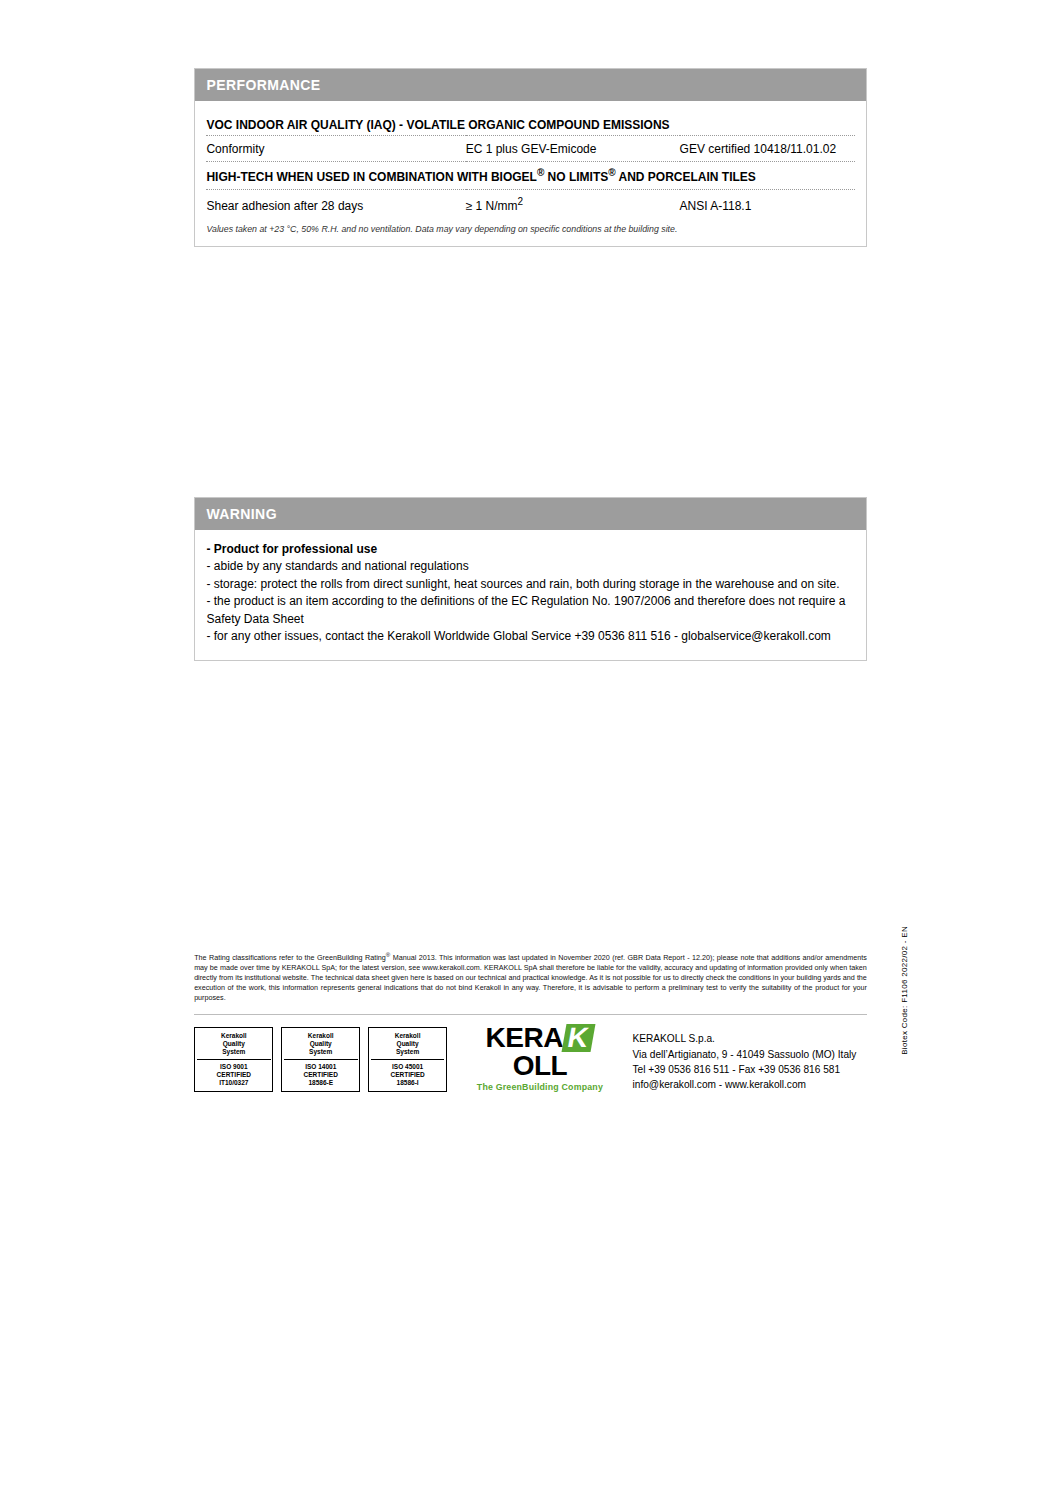Performance
| VOC INDOOR AIR QUALITY (IAQ) - VOLATILE ORGANIC COMPOUND EMISSIONS |
| Conformity | EC 1 plus GEV-Emicode | GEV certified 10418/11.01.02 |
| HIGH-TECH WHEN USED IN COMBINATION WITH BIOGEL ® NO LIMITS ® AND PORCELAIN TILES |
| Shear adhesion after 28 days | ≥ 1 N/mm 2 | ANSI A-118.1 |
Values taken at +23 °C, 50% R.H. and no ventilation. Data may vary depending on specific conditions at the building site.
Warning
- Product for professional use
- abide by any standards and national regulations
- storage: protect the rolls from direct sunlight, heat sources and rain, both during storage in the warehouse and on site.
- the product is an item according to the definitions of the EC Regulation No. 1907/2006 and therefore does not require a Safety Data Sheet
- for any other issues, contact the Kerakoll Worldwide Global Service +39 0536 811 516 - globalservice@kerakoll.com
Biotex Code: F1106 2022/02 - EN
The Rating classifications refer to the GreenBuilding Rating® Manual 2013. This information was last updated in November 2020 (ref. GBR Data Report - 12.20); please note that additions and/or amendments may be made over time by KERAKOLL SpA; for the latest version, see www.kerakoll.com. KERAKOLL SpA shall therefore be liable for the validity, accuracy and updating of information provided only when taken directly from its institutional website. The technical data sheet given here is based on our technical and practical knowledge. As it is not possible for us to directly check the conditions in your building yards and the execution of the work, this information represents general indications that do not bind Kerakoll in any way. Therefore, it is advisable to perform a preliminary test to verify the suitability of the product for your purposes.
Kerakoll
Quality
System
ISO 9001
CERTIFIED
IT10/0327
Kerakoll
Quality
System
ISO 14001
CERTIFIED
18586-E
Kerakoll
Quality
System
ISO 45001
CERTIFIED
18586-I
KERA KOLL
The GreenBuilding Company
KERAKOLL S.p.a.
Via dell’Artigianato, 9 - 41049 Sassuolo (MO) Italy
Tel +39 0536 816 511 - Fax +39 0536 816 581
info@kerakoll.com - www.kerakoll.com